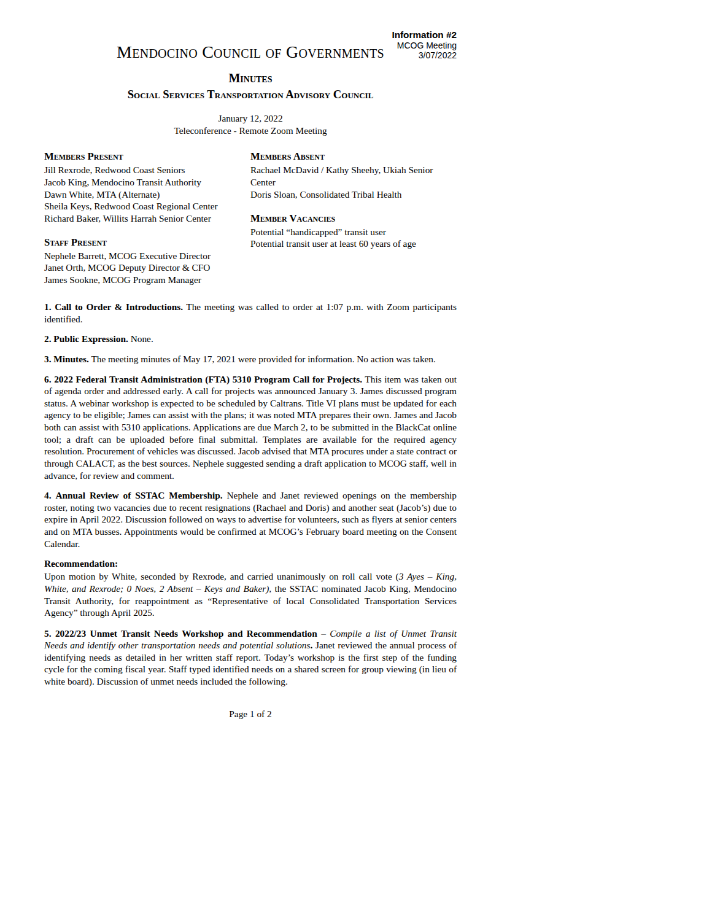Information #2
MCOG Meeting
3/07/2022
Mendocino Council of Governments
Minutes
Social Services Transportation Advisory Council
January 12, 2022
Teleconference - Remote Zoom Meeting
| Members Present Jill Rexrode, Redwood Coast Seniors Jacob King, Mendocino Transit Authority Dawn White, MTA (Alternate) Sheila Keys, Redwood Coast Regional Center Richard Baker, Willits Harrah Senior Center Staff Present Nephele Barrett, MCOG Executive Director Janet Orth, MCOG Deputy Director & CFO James Sookne, MCOG Program Manager | Members Absent Rachael McDavid / Kathy Sheehy, Ukiah Senior Center Doris Sloan, Consolidated Tribal Health Member Vacancies Potential “handicapped” transit user Potential transit user at least 60 years of age |
1. Call to Order & Introductions. The meeting was called to order at 1:07 p.m. with Zoom participants identified.
2. Public Expression. None.
3. Minutes. The meeting minutes of May 17, 2021 were provided for information. No action was taken.
6. 2022 Federal Transit Administration (FTA) 5310 Program Call for Projects. This item was taken out of agenda order and addressed early. A call for projects was announced January 3. James discussed program status. A webinar workshop is expected to be scheduled by Caltrans. Title VI plans must be updated for each agency to be eligible; James can assist with the plans; it was noted MTA prepares their own. James and Jacob both can assist with 5310 applications. Applications are due March 2, to be submitted in the BlackCat online tool; a draft can be uploaded before final submittal. Templates are available for the required agency resolution. Procurement of vehicles was discussed. Jacob advised that MTA procures under a state contract or through CALACT, as the best sources. Nephele suggested sending a draft application to MCOG staff, well in advance, for review and comment.
4. Annual Review of SSTAC Membership. Nephele and Janet reviewed openings on the membership roster, noting two vacancies due to recent resignations (Rachael and Doris) and another seat (Jacob’s) due to expire in April 2022. Discussion followed on ways to advertise for volunteers, such as flyers at senior centers and on MTA busses. Appointments would be confirmed at MCOG’s February board meeting on the Consent Calendar.
Recommendation:
Upon motion by White, seconded by Rexrode, and carried unanimously on roll call vote (3 Ayes – King, White, and Rexrode; 0 Noes, 2 Absent – Keys and Baker), the SSTAC nominated Jacob King, Mendocino Transit Authority, for reappointment as “Representative of local Consolidated Transportation Services Agency” through April 2025.
5. 2022/23 Unmet Transit Needs Workshop and Recommendation – Compile a list of Unmet Transit Needs and identify other transportation needs and potential solutions. Janet reviewed the annual process of identifying needs as detailed in her written staff report. Today’s workshop is the first step of the funding cycle for the coming fiscal year. Staff typed identified needs on a shared screen for group viewing (in lieu of white board). Discussion of unmet needs included the following.
Page 1 of 2